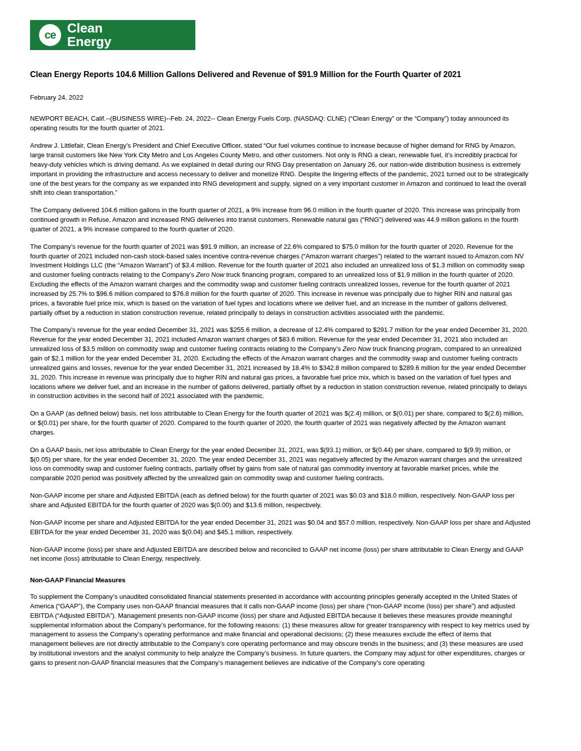ce
Clean
Energy
Clean Energy Reports 104.6 Million Gallons Delivered and Revenue of $91.9 Million for the Fourth Quarter of 2021
February 24, 2022
NEWPORT BEACH, Calif.--(BUSINESS WIRE)--Feb. 24, 2022-- Clean Energy Fuels Corp. (NASDAQ: CLNE) (“Clean Energy” or the “Company”) today announced its operating results for the fourth quarter of 2021.
Andrew J. Littlefair, Clean Energy’s President and Chief Executive Officer, stated “Our fuel volumes continue to increase because of higher demand for RNG by Amazon, large transit customers like New York City Metro and Los Angeles County Metro, and other customers. Not only is RNG a clean, renewable fuel, it’s incredibly practical for heavy-duty vehicles which is driving demand. As we explained in detail during our RNG Day presentation on January 26, our nation-wide distribution business is extremely important in providing the infrastructure and access necessary to deliver and monetize RNG. Despite the lingering effects of the pandemic, 2021 turned out to be strategically one of the best years for the company as we expanded into RNG development and supply, signed on a very important customer in Amazon and continued to lead the overall shift into clean transportation.”
The Company delivered 104.6 million gallons in the fourth quarter of 2021, a 9% increase from 96.0 million in the fourth quarter of 2020. This increase was principally from continued growth in Refuse, Amazon and increased RNG deliveries into transit customers. Renewable natural gas (“RNG”) delivered was 44.9 million gallons in the fourth quarter of 2021, a 9% increase compared to the fourth quarter of 2020.
The Company’s revenue for the fourth quarter of 2021 was $91.9 million, an increase of 22.6% compared to $75.0 million for the fourth quarter of 2020. Revenue for the fourth quarter of 2021 included non-cash stock-based sales incentive contra-revenue charges (“Amazon warrant charges”) related to the warrant issued to Amazon.com NV Investment Holdings LLC (the “Amazon Warrant”) of $3.4 million. Revenue for the fourth quarter of 2021 also included an unrealized loss of $1.3 million on commodity swap and customer fueling contracts relating to the Company’s Zero Now truck financing program, compared to an unrealized loss of $1.9 million in the fourth quarter of 2020. Excluding the effects of the Amazon warrant charges and the commodity swap and customer fueling contracts unrealized losses, revenue for the fourth quarter of 2021 increased by 25.7% to $96.6 million compared to $76.8 million for the fourth quarter of 2020. This increase in revenue was principally due to higher RIN and natural gas prices, a favorable fuel price mix, which is based on the variation of fuel types and locations where we deliver fuel, and an increase in the number of gallons delivered, partially offset by a reduction in station construction revenue, related principally to delays in construction activities associated with the pandemic.
The Company’s revenue for the year ended December 31, 2021 was $255.6 million, a decrease of 12.4% compared to $291.7 million for the year ended December 31, 2020. Revenue for the year ended December 31, 2021 included Amazon warrant charges of $83.6 million. Revenue for the year ended December 31, 2021 also included an unrealized loss of $3.5 million on commodity swap and customer fueling contracts relating to the Company’s Zero Now truck financing program, compared to an unrealized gain of $2.1 million for the year ended December 31, 2020. Excluding the effects of the Amazon warrant charges and the commodity swap and customer fueling contracts unrealized gains and losses, revenue for the year ended December 31, 2021 increased by 18.4% to $342.8 million compared to $289.6 million for the year ended December 31, 2020. This increase in revenue was principally due to higher RIN and natural gas prices, a favorable fuel price mix, which is based on the variation of fuel types and locations where we deliver fuel, and an increase in the number of gallons delivered, partially offset by a reduction in station construction revenue, related principally to delays in construction activities in the second half of 2021 associated with the pandemic.
On a GAAP (as defined below) basis, net loss attributable to Clean Energy for the fourth quarter of 2021 was $(2.4) million, or $(0.01) per share, compared to $(2.6) million, or $(0.01) per share, for the fourth quarter of 2020. Compared to the fourth quarter of 2020, the fourth quarter of 2021 was negatively affected by the Amazon warrant charges.
On a GAAP basis, net loss attributable to Clean Energy for the year ended December 31, 2021, was $(93.1) million, or $(0.44) per share, compared to $(9.9) million, or $(0.05) per share, for the year ended December 31, 2020. The year ended December 31, 2021 was negatively affected by the Amazon warrant charges and the unrealized loss on commodity swap and customer fueling contracts, partially offset by gains from sale of natural gas commodity inventory at favorable market prices, while the comparable 2020 period was positively affected by the unrealized gain on commodity swap and customer fueling contracts.
Non-GAAP income per share and Adjusted EBITDA (each as defined below) for the fourth quarter of 2021 was $0.03 and $18.0 million, respectively. Non-GAAP loss per share and Adjusted EBITDA for the fourth quarter of 2020 was $(0.00) and $13.6 million, respectively.
Non-GAAP income per share and Adjusted EBITDA for the year ended December 31, 2021 was $0.04 and $57.0 million, respectively. Non-GAAP loss per share and Adjusted EBITDA for the year ended December 31, 2020 was $(0.04) and $45.1 million, respectively.
Non-GAAP income (loss) per share and Adjusted EBITDA are described below and reconciled to GAAP net income (loss) per share attributable to Clean Energy and GAAP net income (loss) attributable to Clean Energy, respectively.
Non-GAAP Financial Measures
To supplement the Company’s unaudited consolidated financial statements presented in accordance with accounting principles generally accepted in the United States of America (“GAAP”), the Company uses non-GAAP financial measures that it calls non-GAAP income (loss) per share (“non-GAAP income (loss) per share”) and adjusted EBITDA (“Adjusted EBITDA”). Management presents non-GAAP income (loss) per share and Adjusted EBITDA because it believes these measures provide meaningful supplemental information about the Company’s performance, for the following reasons: (1) these measures allow for greater transparency with respect to key metrics used by management to assess the Company’s operating performance and make financial and operational decisions; (2) these measures exclude the effect of items that management believes are not directly attributable to the Company’s core operating performance and may obscure trends in the business; and (3) these measures are used by institutional investors and the analyst community to help analyze the Company’s business. In future quarters, the Company may adjust for other expenditures, charges or gains to present non-GAAP financial measures that the Company’s management believes are indicative of the Company’s core operating